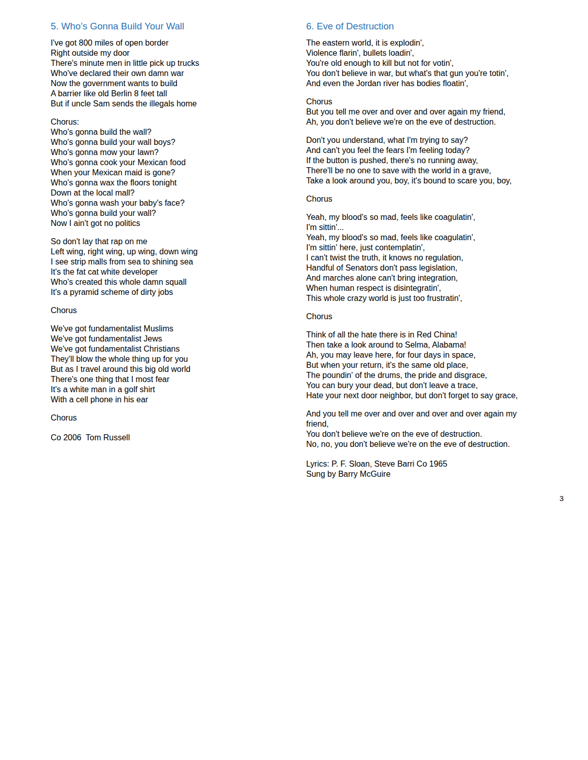5. Who’s Gonna Build Your Wall
I've got 800 miles of open border
Right outside my door
There's minute men in little pick up trucks
Who've declared their own damn war
Now the government wants to build
A barrier like old Berlin 8 feet tall
But if uncle Sam sends the illegals home
Chorus:
Who's gonna build the wall?
Who's gonna build your wall boys?
Who's gonna mow your lawn?
Who's gonna cook your Mexican food
When your Mexican maid is gone?
Who's gonna wax the floors tonight
Down at the local mall?
Who's gonna wash your baby's face?
Who's gonna build your wall?
Now I ain't got no politics
So don't lay that rap on me
Left wing, right wing, up wing, down wing
I see strip malls from sea to shining sea
It's the fat cat white developer
Who's created this whole damn squall
It's a pyramid scheme of dirty jobs
Chorus
We've got fundamentalist Muslims
We've got fundamentalist Jews
We've got fundamentalist Christians
They'll blow the whole thing up for you
But as I travel around this big old world
There's one thing that I most fear
It's a white man in a golf shirt
With a cell phone in his ear
Chorus
Co 2006 Tom Russell
6. Eve of Destruction
The eastern world, it is explodin',
Violence flarin', bullets loadin',
You're old enough to kill but not for votin',
You don't believe in war, but what's that gun you're totin',
And even the Jordan river has bodies floatin',
Chorus
But you tell me over and over and over again my friend,
Ah, you don't believe we're on the eve of destruction.
Don't you understand, what I'm trying to say?
And can't you feel the fears I'm feeling today?
If the button is pushed, there's no running away,
There'll be no one to save with the world in a grave,
Take a look around you, boy, it's bound to scare you, boy,
Chorus
Yeah, my blood's so mad, feels like coagulatin',
I'm sittin'...
Yeah, my blood's so mad, feels like coagulatin',
I'm sittin' here, just contemplatin',
I can't twist the truth, it knows no regulation,
Handful of Senators don't pass legislation,
And marches alone can't bring integration,
When human respect is disintegratin',
This whole crazy world is just too frustratin',
Chorus
Think of all the hate there is in Red China!
Then take a look around to Selma, Alabama!
Ah, you may leave here, for four days in space,
But when your return, it's the same old place,
The poundin' of the drums, the pride and disgrace,
You can bury your dead, but don't leave a trace,
Hate your next door neighbor, but don't forget to say grace,
And you tell me over and over and over and over again my friend,
You don't believe we're on the eve of destruction.
No, no, you don't believe we're on the eve of destruction.
Lyrics: P. F. Sloan, Steve Barri Co 1965
Sung by Barry McGuire
3